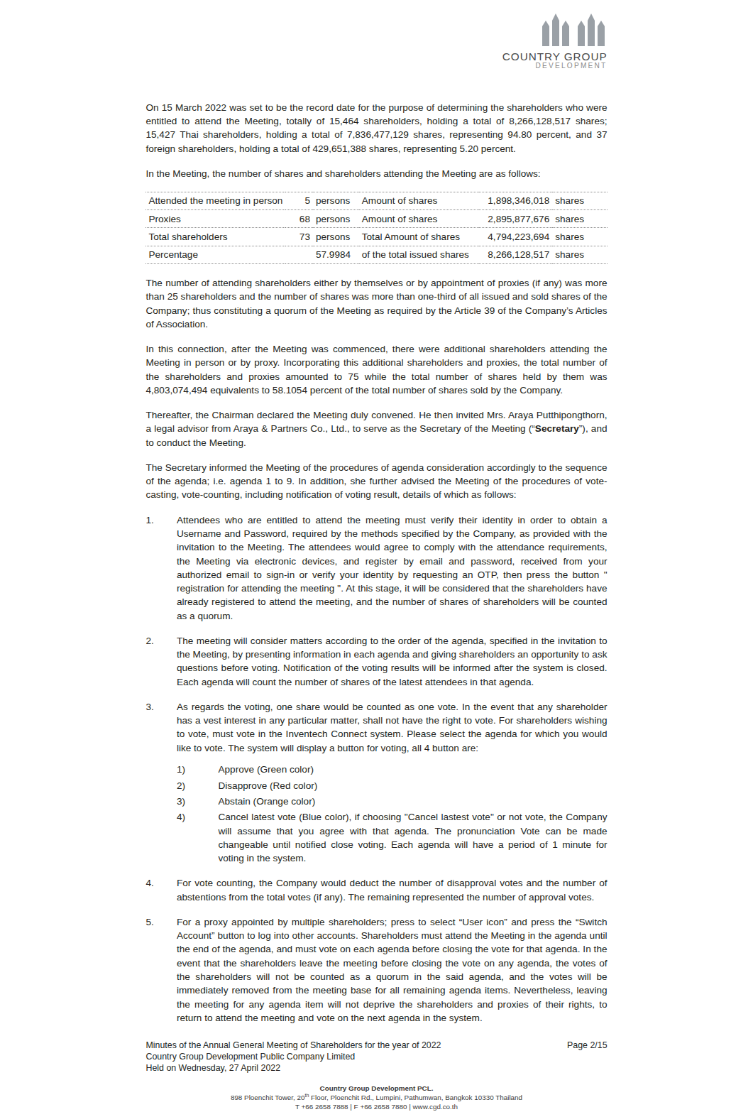COUNTRY GROUP
DEVELOPMENT
On 15 March 2022 was set to be the record date for the purpose of determining the shareholders who were entitled to attend the Meeting, totally of 15,464 shareholders, holding a total of 8,266,128,517 shares; 15,427 Thai shareholders, holding a total of 7,836,477,129 shares, representing 94.80 percent, and 37 foreign shareholders, holding a total of 429,651,388 shares, representing 5.20 percent.
In the Meeting, the number of shares and shareholders attending the Meeting are as follows:
| Attended the meeting in person | 5 | persons | Amount of shares | 1,898,346,018 | shares |
| Proxies | 68 | persons | Amount of shares | 2,895,877,676 | shares |
| Total shareholders | 73 | persons | Total Amount of shares | 4,794,223,694 | shares |
| Percentage | | 57.9984 | of the total issued shares | 8,266,128,517 | shares |
The number of attending shareholders either by themselves or by appointment of proxies (if any) was more than 25 shareholders and the number of shares was more than one-third of all issued and sold shares of the Company; thus constituting a quorum of the Meeting as required by the Article 39 of the Company’s Articles of Association.
In this connection, after the Meeting was commenced, there were additional shareholders attending the Meeting in person or by proxy. Incorporating this additional shareholders and proxies, the total number of the shareholders and proxies amounted to 75 while the total number of shares held by them was 4,803,074,494 equivalents to 58.1054 percent of the total number of shares sold by the Company.
Thereafter, the Chairman declared the Meeting duly convened. He then invited Mrs. Araya Putthipongthorn, a legal advisor from Araya & Partners Co., Ltd., to serve as the Secretary of the Meeting (“Secretary”), and to conduct the Meeting.
The Secretary informed the Meeting of the procedures of agenda consideration accordingly to the sequence of the agenda; i.e. agenda 1 to 9. In addition, she further advised the Meeting of the procedures of vote-casting, vote-counting, including notification of voting result, details of which as follows:
Attendees who are entitled to attend the meeting must verify their identity in order to obtain a Username and Password, required by the methods specified by the Company, as provided with the invitation to the Meeting. The attendees would agree to comply with the attendance requirements, the Meeting via electronic devices, and register by email and password, received from your authorized email to sign-in or verify your identity by requesting an OTP, then press the button " registration for attending the meeting ". At this stage, it will be considered that the shareholders have already registered to attend the meeting, and the number of shares of shareholders will be counted as a quorum.
The meeting will consider matters according to the order of the agenda, specified in the invitation to the Meeting, by presenting information in each agenda and giving shareholders an opportunity to ask questions before voting. Notification of the voting results will be informed after the system is closed. Each agenda will count the number of shares of the latest attendees in that agenda.
As regards the voting, one share would be counted as one vote. In the event that any shareholder has a vest interest in any particular matter, shall not have the right to vote. For shareholders wishing to vote, must vote in the Inventech Connect system. Please select the agenda for which you would like to vote. The system will display a button for voting, all 4 button are:
Approve (Green color)
Disapprove (Red color)
Abstain (Orange color)
Cancel latest vote (Blue color), if choosing "Cancel lastest vote" or not vote, the Company will assume that you agree with that agenda. The pronunciation Vote can be made changeable until notified close voting. Each agenda will have a period of 1 minute for voting in the system.
For vote counting, the Company would deduct the number of disapproval votes and the number of abstentions from the total votes (if any). The remaining represented the number of approval votes.
For a proxy appointed by multiple shareholders; press to select “User icon” and press the “Switch Account” button to log into other accounts. Shareholders must attend the Meeting in the agenda until the end of the agenda, and must vote on each agenda before closing the vote for that agenda. In the event that the shareholders leave the meeting before closing the vote on any agenda, the votes of the shareholders will not be counted as a quorum in the said agenda, and the votes will be immediately removed from the meeting base for all remaining agenda items. Nevertheless, leaving the meeting for any agenda item will not deprive the shareholders and proxies of their rights, to return to attend the meeting and vote on the next agenda in the system.
Minutes of the Annual General Meeting of Shareholders for the year of 2022
Country Group Development Public Company Limited
Held on Wednesday, 27 April 2022
Page 2/15
Country Group Development PCL.
898 Ploenchit Tower, 20th Floor, Ploenchit Rd., Lumpini, Pathumwan, Bangkok 10330 Thailand
T +66 2658 7888 | F +66 2658 7880 | www.cgd.co.th